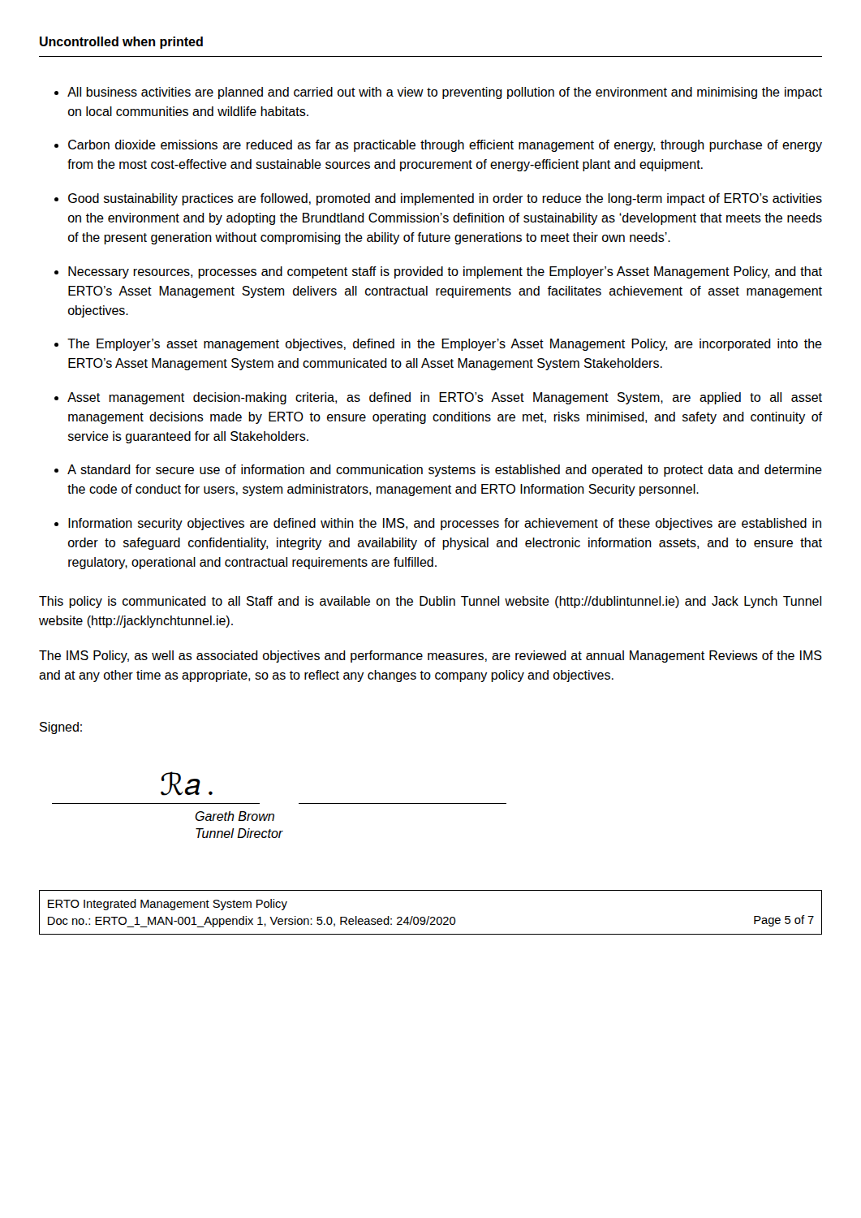Uncontrolled when printed
All business activities are planned and carried out with a view to preventing pollution of the environment and minimising the impact on local communities and wildlife habitats.
Carbon dioxide emissions are reduced as far as practicable through efficient management of energy, through purchase of energy from the most cost-effective and sustainable sources and procurement of energy-efficient plant and equipment.
Good sustainability practices are followed, promoted and implemented in order to reduce the long-term impact of ERTO’s activities on the environment and by adopting the Brundtland Commission’s definition of sustainability as ‘development that meets the needs of the present generation without compromising the ability of future generations to meet their own needs’.
Necessary resources, processes and competent staff is provided to implement the Employer’s Asset Management Policy, and that ERTO’s Asset Management System delivers all contractual requirements and facilitates achievement of asset management objectives.
The Employer’s asset management objectives, defined in the Employer’s Asset Management Policy, are incorporated into the ERTO’s Asset Management System and communicated to all Asset Management System Stakeholders.
Asset management decision-making criteria, as defined in ERTO’s Asset Management System, are applied to all asset management decisions made by ERTO to ensure operating conditions are met, risks minimised, and safety and continuity of service is guaranteed for all Stakeholders.
A standard for secure use of information and communication systems is established and operated to protect data and determine the code of conduct for users, system administrators, management and ERTO Information Security personnel.
Information security objectives are defined within the IMS, and processes for achievement of these objectives are established in order to safeguard confidentiality, integrity and availability of physical and electronic information assets, and to ensure that regulatory, operational and contractual requirements are fulfilled.
This policy is communicated to all Staff and is available on the Dublin Tunnel website (http://dublintunnel.ie) and Jack Lynch Tunnel website (http://jacklynchtunnel.ie).
The IMS Policy, as well as associated objectives and performance measures, are reviewed at annual Management Reviews of the IMS and at any other time as appropriate, so as to reflect any changes to company policy and objectives.
Signed:
ℛ𝑎 .
Gareth Brown
Tunnel Director
ERTO Integrated Management System Policy
Doc no.: ERTO_1_MAN-001_Appendix 1, Version: 5.0, Released: 24/09/2020
Page 5 of 7